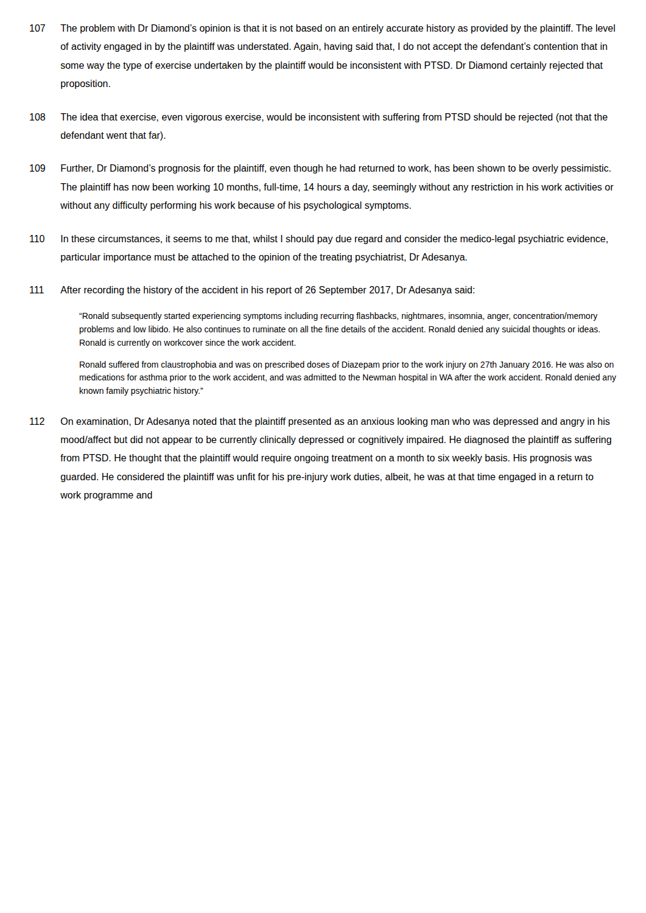107 The problem with Dr Diamond’s opinion is that it is not based on an entirely accurate history as provided by the plaintiff. The level of activity engaged in by the plaintiff was understated. Again, having said that, I do not accept the defendant’s contention that in some way the type of exercise undertaken by the plaintiff would be inconsistent with PTSD. Dr Diamond certainly rejected that proposition.
108 The idea that exercise, even vigorous exercise, would be inconsistent with suffering from PTSD should be rejected (not that the defendant went that far).
109 Further, Dr Diamond’s prognosis for the plaintiff, even though he had returned to work, has been shown to be overly pessimistic. The plaintiff has now been working 10 months, full-time, 14 hours a day, seemingly without any restriction in his work activities or without any difficulty performing his work because of his psychological symptoms.
110 In these circumstances, it seems to me that, whilst I should pay due regard and consider the medico-legal psychiatric evidence, particular importance must be attached to the opinion of the treating psychiatrist, Dr Adesanya.
111 After recording the history of the accident in his report of 26 September 2017, Dr Adesanya said:
“Ronald subsequently started experiencing symptoms including recurring flashbacks, nightmares, insomnia, anger, concentration/memory problems and low libido. He also continues to ruminate on all the fine details of the accident. Ronald denied any suicidal thoughts or ideas. Ronald is currently on workcover since the work accident.
Ronald suffered from claustrophobia and was on prescribed doses of Diazepam prior to the work injury on 27th January 2016. He was also on medications for asthma prior to the work accident, and was admitted to the Newman hospital in WA after the work accident. Ronald denied any known family psychiatric history.”
112 On examination, Dr Adesanya noted that the plaintiff presented as an anxious looking man who was depressed and angry in his mood/affect but did not appear to be currently clinically depressed or cognitively impaired. He diagnosed the plaintiff as suffering from PTSD. He thought that the plaintiff would require ongoing treatment on a month to six weekly basis. His prognosis was guarded. He considered the plaintiff was unfit for his pre-injury work duties, albeit, he was at that time engaged in a return to work programme and